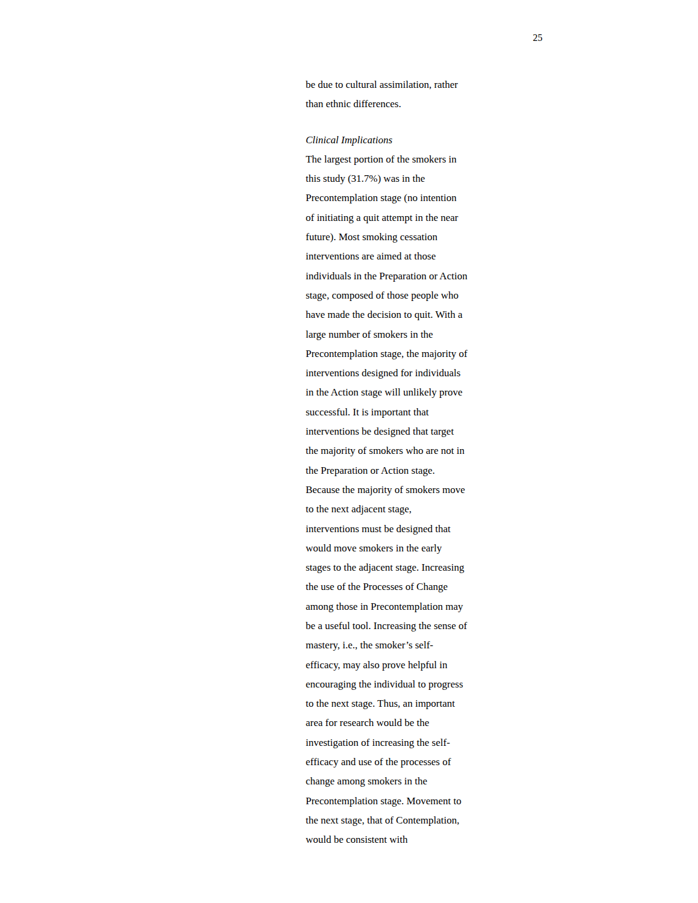25
be due to cultural assimilation, rather than ethnic differences.
Clinical Implications
The largest portion of the smokers in this study (31.7%) was in the Precontemplation stage (no intention of initiating a quit attempt in the near future). Most smoking cessation interventions are aimed at those individuals in the Preparation or Action stage, composed of those people who have made the decision to quit. With a large number of smokers in the Precontemplation stage, the majority of interventions designed for individuals in the Action stage will unlikely prove successful. It is important that interventions be designed that target the majority of smokers who are not in the Preparation or Action stage. Because the majority of smokers move to the next adjacent stage, interventions must be designed that would move smokers in the early stages to the adjacent stage. Increasing the use of the Processes of Change among those in Precontemplation may be a useful tool. Increasing the sense of mastery, i.e., the smoker’s self-efficacy, may also prove helpful in encouraging the individual to progress to the next stage. Thus, an important area for research would be the investigation of increasing the self-efficacy and use of the processes of change among smokers in the Precontemplation stage. Movement to the next stage, that of Contemplation, would be consistent with